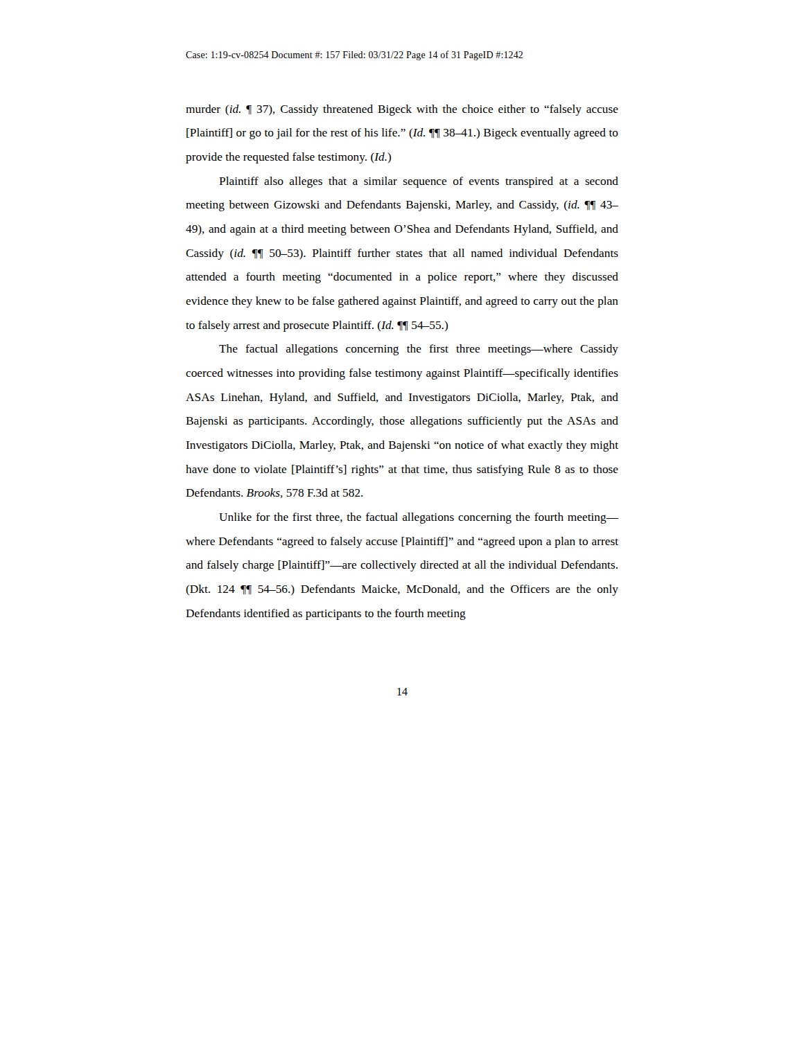Case: 1:19-cv-08254 Document #: 157 Filed: 03/31/22 Page 14 of 31 PageID #:1242
murder (id. ¶ 37), Cassidy threatened Bigeck with the choice either to “falsely accuse [Plaintiff] or go to jail for the rest of his life.” (Id. ¶¶ 38–41.) Bigeck eventually agreed to provide the requested false testimony. (Id.)
Plaintiff also alleges that a similar sequence of events transpired at a second meeting between Gizowski and Defendants Bajenski, Marley, and Cassidy, (id. ¶¶ 43–49), and again at a third meeting between O’Shea and Defendants Hyland, Suffield, and Cassidy (id. ¶¶ 50–53). Plaintiff further states that all named individual Defendants attended a fourth meeting “documented in a police report,” where they discussed evidence they knew to be false gathered against Plaintiff, and agreed to carry out the plan to falsely arrest and prosecute Plaintiff. (Id. ¶¶ 54–55.)
The factual allegations concerning the first three meetings—where Cassidy coerced witnesses into providing false testimony against Plaintiff—specifically identifies ASAs Linehan, Hyland, and Suffield, and Investigators DiCiolla, Marley, Ptak, and Bajenski as participants. Accordingly, those allegations sufficiently put the ASAs and Investigators DiCiolla, Marley, Ptak, and Bajenski “on notice of what exactly they might have done to violate [Plaintiff’s] rights” at that time, thus satisfying Rule 8 as to those Defendants. Brooks, 578 F.3d at 582.
Unlike for the first three, the factual allegations concerning the fourth meeting—where Defendants “agreed to falsely accuse [Plaintiff]” and “agreed upon a plan to arrest and falsely charge [Plaintiff]”—are collectively directed at all the individual Defendants. (Dkt. 124 ¶¶ 54–56.) Defendants Maicke, McDonald, and the Officers are the only Defendants identified as participants to the fourth meeting
14